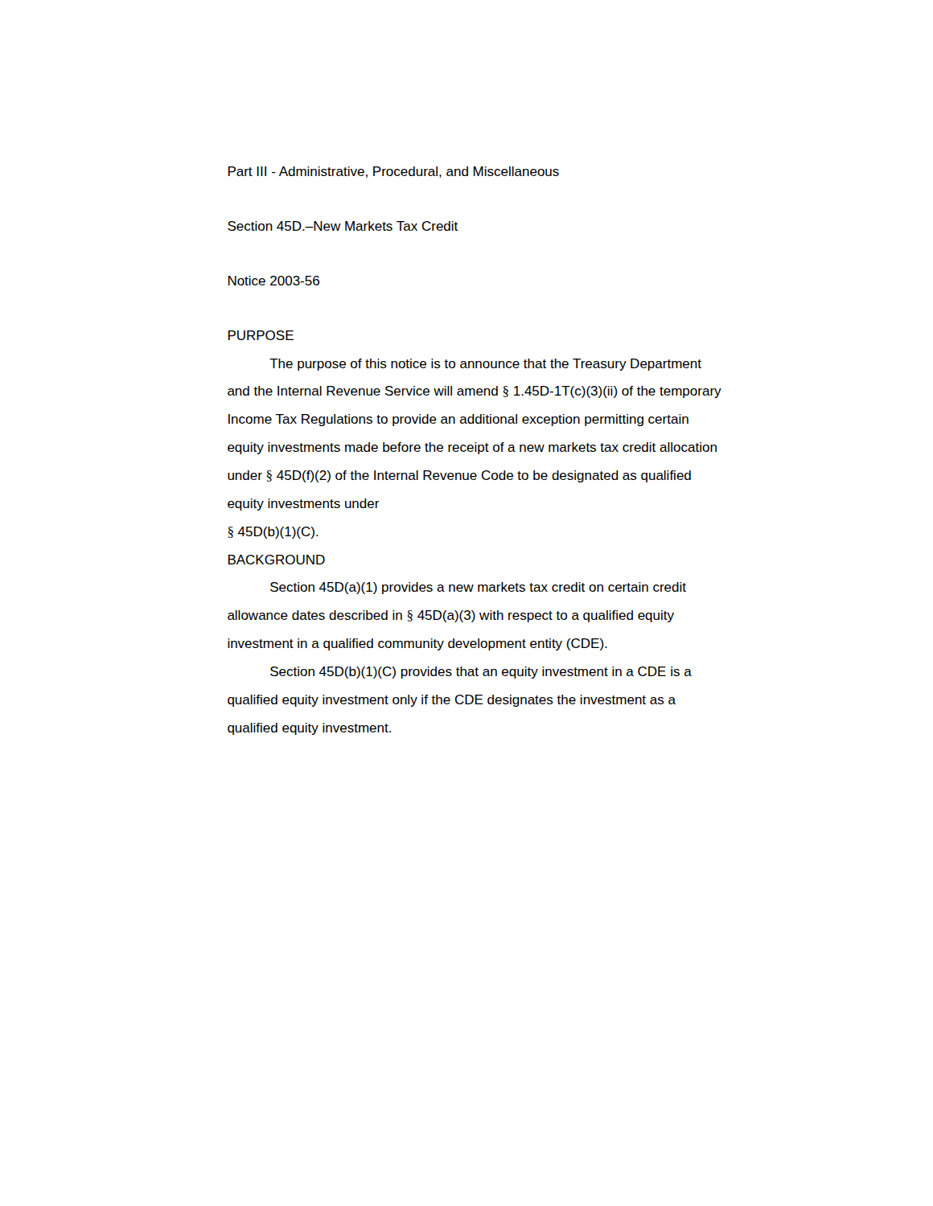Part III - Administrative, Procedural, and Miscellaneous
Section 45D.–New Markets Tax Credit
Notice 2003-56
PURPOSE
The purpose of this notice is to announce that the Treasury Department and the Internal Revenue Service will amend § 1.45D-1T(c)(3)(ii) of the temporary Income Tax Regulations to provide an additional exception permitting certain equity investments made before the receipt of a new markets tax credit allocation under § 45D(f)(2) of the Internal Revenue Code to be designated as qualified equity investments under
§ 45D(b)(1)(C).
BACKGROUND
Section 45D(a)(1) provides a new markets tax credit on certain credit allowance dates described in § 45D(a)(3) with respect to a qualified equity investment in a qualified community development entity (CDE).
Section 45D(b)(1)(C) provides that an equity investment in a CDE is a qualified equity investment only if the CDE designates the investment as a qualified equity investment.